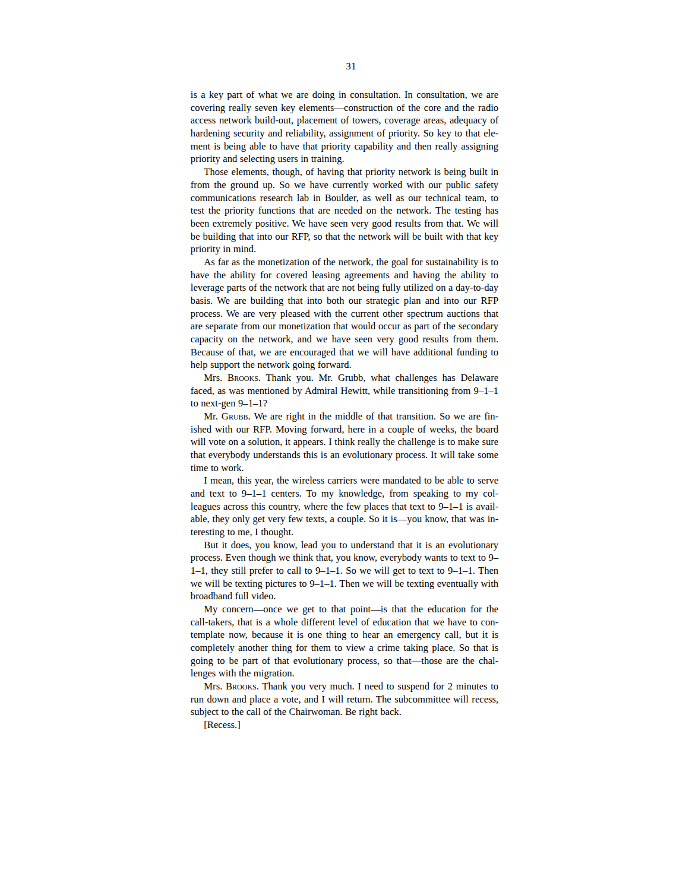31
is a key part of what we are doing in consultation. In consultation, we are covering really seven key elements—construction of the core and the radio access network build-out, placement of towers, coverage areas, adequacy of hardening security and reliability, assignment of priority. So key to that element is being able to have that priority capability and then really assigning priority and selecting users in training.
Those elements, though, of having that priority network is being built in from the ground up. So we have currently worked with our public safety communications research lab in Boulder, as well as our technical team, to test the priority functions that are needed on the network. The testing has been extremely positive. We have seen very good results from that. We will be building that into our RFP, so that the network will be built with that key priority in mind.
As far as the monetization of the network, the goal for sustainability is to have the ability for covered leasing agreements and having the ability to leverage parts of the network that are not being fully utilized on a day-to-day basis. We are building that into both our strategic plan and into our RFP process. We are very pleased with the current other spectrum auctions that are separate from our monetization that would occur as part of the secondary capacity on the network, and we have seen very good results from them. Because of that, we are encouraged that we will have additional funding to help support the network going forward.
Mrs. Brooks. Thank you. Mr. Grubb, what challenges has Delaware faced, as was mentioned by Admiral Hewitt, while transitioning from 9–1–1 to next-gen 9–1–1?
Mr. Grubb. We are right in the middle of that transition. So we are finished with our RFP. Moving forward, here in a couple of weeks, the board will vote on a solution, it appears. I think really the challenge is to make sure that everybody understands this is an evolutionary process. It will take some time to work.
I mean, this year, the wireless carriers were mandated to be able to serve and text to 9–1–1 centers. To my knowledge, from speaking to my colleagues across this country, where the few places that text to 9–1–1 is available, they only get very few texts, a couple. So it is—you know, that was interesting to me, I thought.
But it does, you know, lead you to understand that it is an evolutionary process. Even though we think that, you know, everybody wants to text to 9–1–1, they still prefer to call to 9–1–1. So we will get to text to 9–1–1. Then we will be texting pictures to 9–1–1. Then we will be texting eventually with broadband full video.
My concern—once we get to that point—is that the education for the call-takers, that is a whole different level of education that we have to contemplate now, because it is one thing to hear an emergency call, but it is completely another thing for them to view a crime taking place. So that is going to be part of that evolutionary process, so that—those are the challenges with the migration.
Mrs. Brooks. Thank you very much. I need to suspend for 2 minutes to run down and place a vote, and I will return. The subcommittee will recess, subject to the call of the Chairwoman. Be right back.
[Recess.]